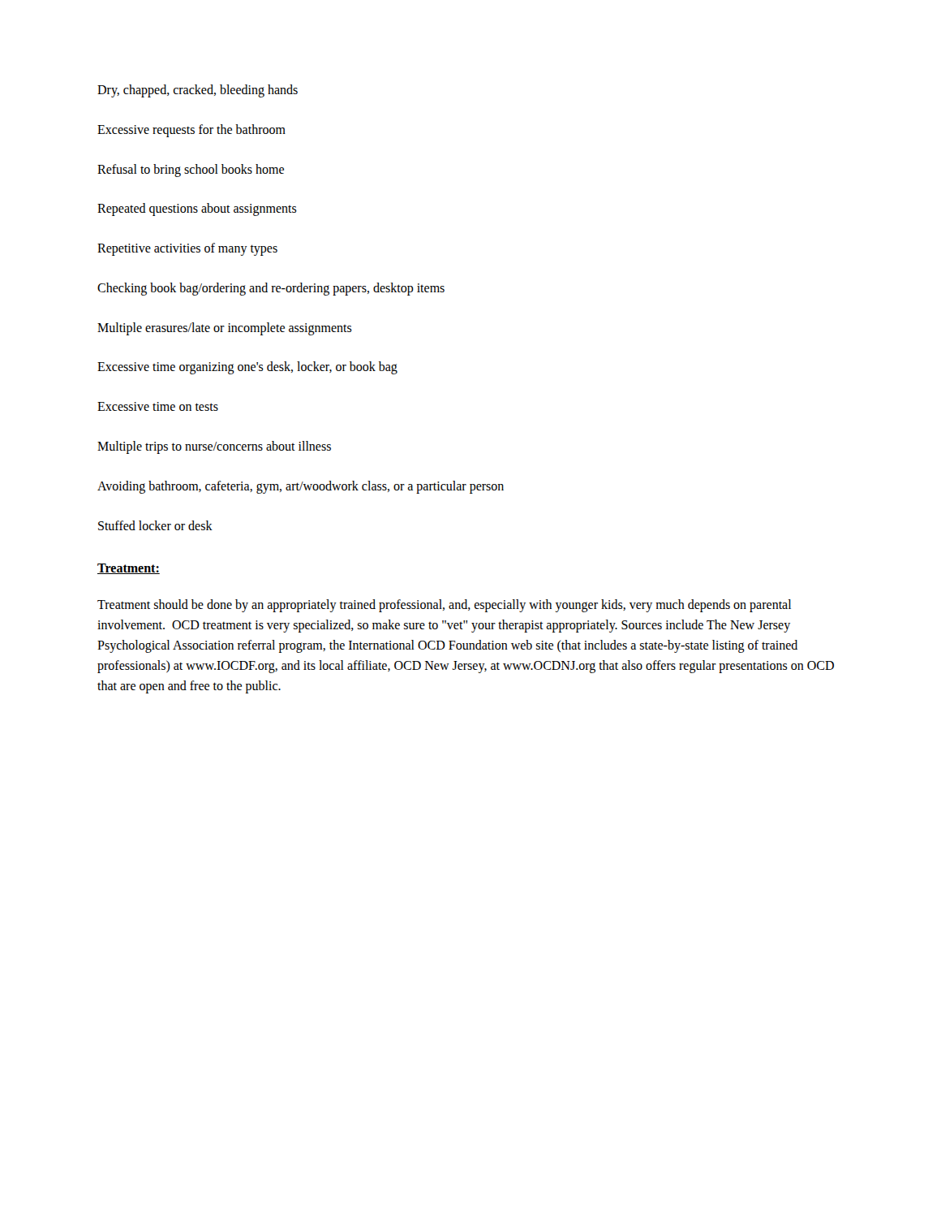Dry, chapped, cracked, bleeding hands
Excessive requests for the bathroom
Refusal to bring school books home
Repeated questions about assignments
Repetitive activities of many types
Checking book bag/ordering and re-ordering papers, desktop items
Multiple erasures/late or incomplete assignments
Excessive time organizing one's desk, locker, or book bag
Excessive time on tests
Multiple trips to nurse/concerns about illness
Avoiding bathroom, cafeteria, gym, art/woodwork class, or a particular person
Stuffed locker or desk
Treatment:
Treatment should be done by an appropriately trained professional, and, especially with younger kids, very much depends on parental involvement. OCD treatment is very specialized, so make sure to "vet" your therapist appropriately. Sources include The New Jersey Psychological Association referral program, the International OCD Foundation web site (that includes a state-by-state listing of trained professionals) at www.IOCDF.org, and its local affiliate, OCD New Jersey, at www.OCDNJ.org that also offers regular presentations on OCD that are open and free to the public.